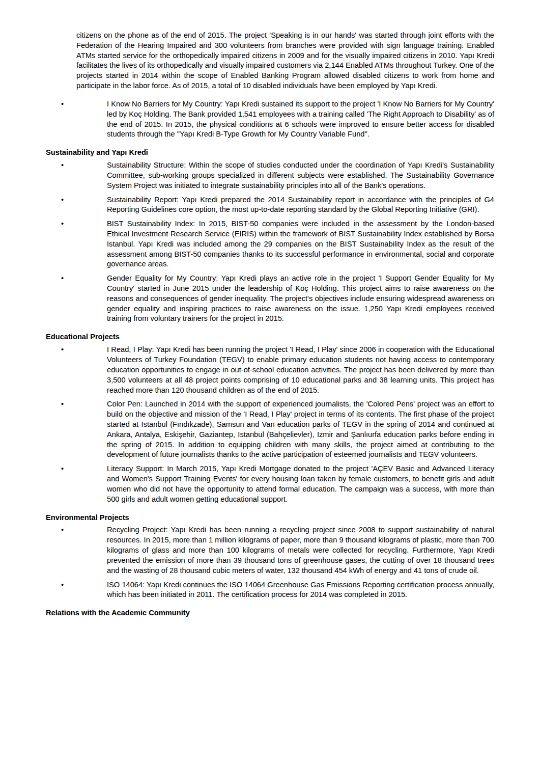citizens on the phone as of the end of 2015. The project 'Speaking is in our hands' was started through joint efforts with the Federation of the Hearing Impaired and 300 volunteers from branches were provided with sign language training. Enabled ATMs started service for the orthopedically impaired citizens in 2009 and for the visually impaired citizens in 2010. Yapı Kredi facilitates the lives of its orthopedically and visually impaired customers via 2,144 Enabled ATMs throughout Turkey. One of the projects started in 2014 within the scope of Enabled Banking Program allowed disabled citizens to work from home and participate in the labor force. As of 2015, a total of 10 disabled individuals have been employed by Yapı Kredi.
I Know No Barriers for My Country: Yapı Kredi sustained its support to the project 'I Know No Barriers for My Country' led by Koç Holding. The Bank provided 1,541 employees with a training called 'The Right Approach to Disability' as of the end of 2015. In 2015, the physical conditions at 6 schools were improved to ensure better access for disabled students through the "Yapı Kredi B-Type Growth for My Country Variable Fund".
Sustainability and Yapı Kredi
Sustainability Structure: Within the scope of studies conducted under the coordination of Yapı Kredi's Sustainability Committee, sub-working groups specialized in different subjects were established. The Sustainability Governance System Project was initiated to integrate sustainability principles into all of the Bank's operations.
Sustainability Report: Yapı Kredi prepared the 2014 Sustainability report in accordance with the principles of G4 Reporting Guidelines core option, the most up-to-date reporting standard by the Global Reporting Initiative (GRI).
BIST Sustainability Index: In 2015, BIST-50 companies were included in the assessment by the London-based Ethical Investment Research Service (EIRIS) within the framework of BIST Sustainability Index established by Borsa Istanbul. Yapı Kredi was included among the 29 companies on the BIST Sustainability Index as the result of the assessment among BIST-50 companies thanks to its successful performance in environmental, social and corporate governance areas.
Gender Equality for My Country: Yapı Kredi plays an active role in the project 'I Support Gender Equality for My Country' started in June 2015 under the leadership of Koç Holding. This project aims to raise awareness on the reasons and consequences of gender inequality. The project's objectives include ensuring widespread awareness on gender equality and inspiring practices to raise awareness on the issue. 1,250 Yapı Kredi employees received training from voluntary trainers for the project in 2015.
Educational Projects
I Read, I Play: Yapı Kredi has been running the project 'I Read, I Play' since 2006 in cooperation with the Educational Volunteers of Turkey Foundation (TEGV) to enable primary education students not having access to contemporary education opportunities to engage in out-of-school education activities. The project has been delivered by more than 3,500 volunteers at all 48 project points comprising of 10 educational parks and 38 learning units. This project has reached more than 120 thousand children as of the end of 2015.
Color Pen: Launched in 2014 with the support of experienced journalists, the 'Colored Pens' project was an effort to build on the objective and mission of the 'I Read, I Play' project in terms of its contents. The first phase of the project started at Istanbul (Fındıkzade), Samsun and Van education parks of TEGV in the spring of 2014 and continued at Ankara, Antalya, Eskişehir, Gaziantep, Istanbul (Bahçelievler), Izmir and Şanlıurfa education parks before ending in the spring of 2015. In addition to equipping children with many skills, the project aimed at contributing to the development of future journalists thanks to the active participation of esteemed journalists and TEGV volunteers.
Literacy Support: In March 2015, Yapı Kredi Mortgage donated to the project 'AÇEV Basic and Advanced Literacy and Women's Support Training Events' for every housing loan taken by female customers, to benefit girls and adult women who did not have the opportunity to attend formal education. The campaign was a success, with more than 500 girls and adult women getting educational support.
Environmental Projects
Recycling Project: Yapı Kredi has been running a recycling project since 2008 to support sustainability of natural resources. In 2015, more than 1 million kilograms of paper, more than 9 thousand kilograms of plastic, more than 700 kilograms of glass and more than 100 kilograms of metals were collected for recycling. Furthermore, Yapı Kredi prevented the emission of more than 39 thousand tons of greenhouse gases, the cutting of over 18 thousand trees and the wasting of 28 thousand cubic meters of water, 132 thousand 454 kWh of energy and 41 tons of crude oil.
ISO 14064: Yapı Kredi continues the ISO 14064 Greenhouse Gas Emissions Reporting certification process annually, which has been initiated in 2011. The certification process for 2014 was completed in 2015.
Relations with the Academic Community